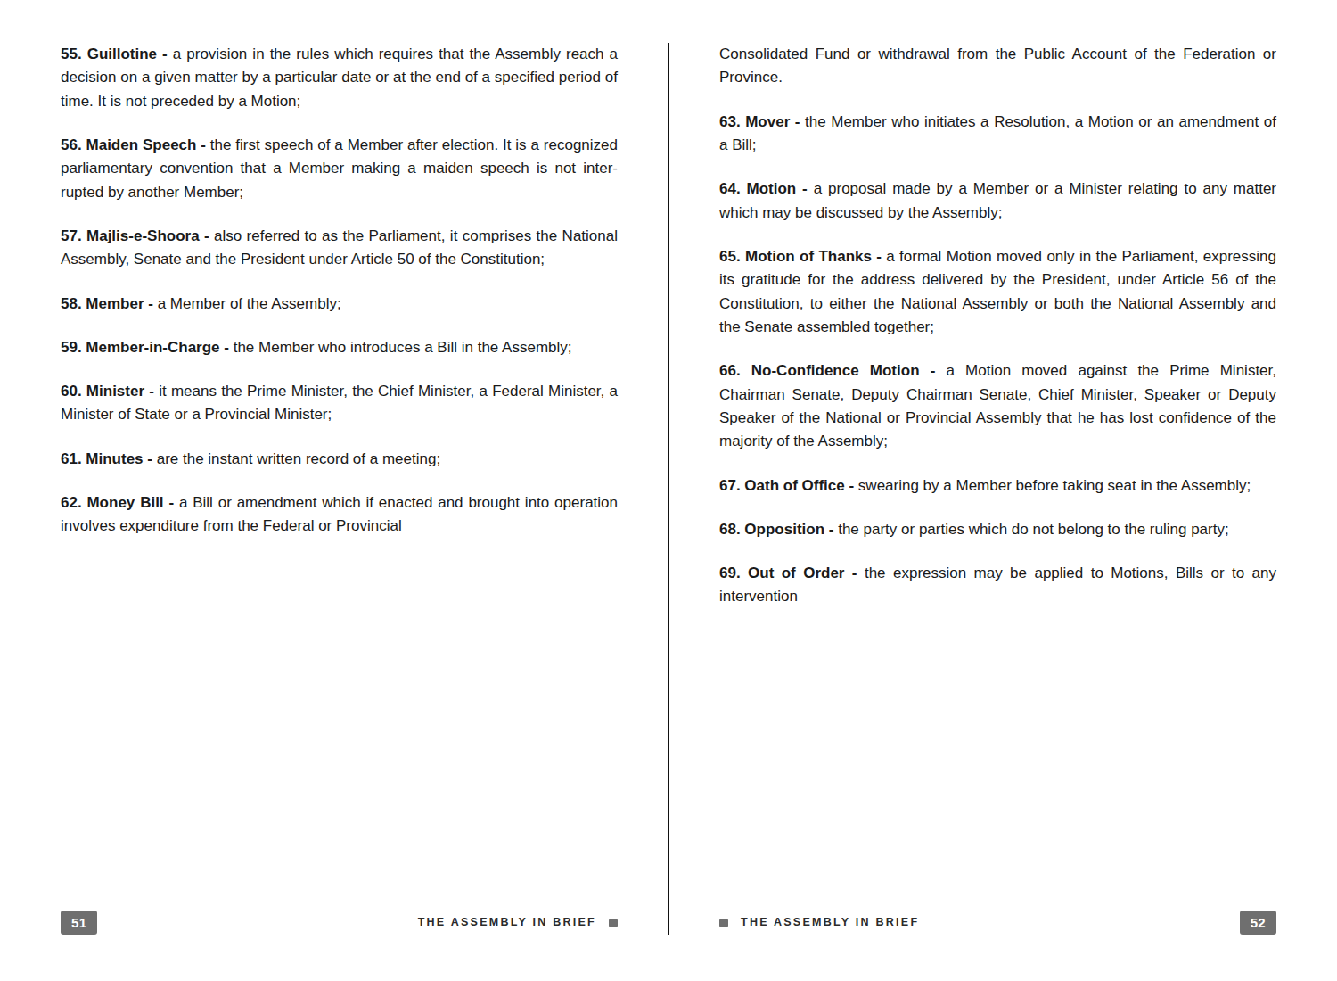55. Guillotine - a provision in the rules which requires that the Assembly reach a decision on a given matter by a particular date or at the end of a specified period of time. It is not preceded by a Motion;
56. Maiden Speech - the first speech of a Member after election. It is a recognized parliamentary convention that a Member making a maiden speech is not interrupted by another Member;
57. Majlis-e-Shoora - also referred to as the Parliament, it comprises the National Assembly, Senate and the President under Article 50 of the Constitution;
58. Member - a Member of the Assembly;
59. Member-in-Charge - the Member who introduces a Bill in the Assembly;
60. Minister - it means the Prime Minister, the Chief Minister, a Federal Minister, a Minister of State or a Provincial Minister;
61. Minutes - are the instant written record of a meeting;
62. Money Bill - a Bill or amendment which if enacted and brought into operation involves expenditure from the Federal or Provincial
51
The Assembly in Brief
Consolidated Fund or withdrawal from the Public Account of the Federation or Province.
63. Mover - the Member who initiates a Resolution, a Motion or an amendment of a Bill;
64. Motion - a proposal made by a Member or a Minister relating to any matter which may be discussed by the Assembly;
65. Motion of Thanks - a formal Motion moved only in the Parliament, expressing its gratitude for the address delivered by the President, under Article 56 of the Constitution, to either the National Assembly or both the National Assembly and the Senate assembled together;
66. No-Confidence Motion - a Motion moved against the Prime Minister, Chairman Senate, Deputy Chairman Senate, Chief Minister, Speaker or Deputy Speaker of the National or Provincial Assembly that he has lost confidence of the majority of the Assembly;
67. Oath of Office - swearing by a Member before taking seat in the Assembly;
68. Opposition - the party or parties which do not belong to the ruling party;
69. Out of Order - the expression may be applied to Motions, Bills or to any intervention
The Assembly in Brief
52